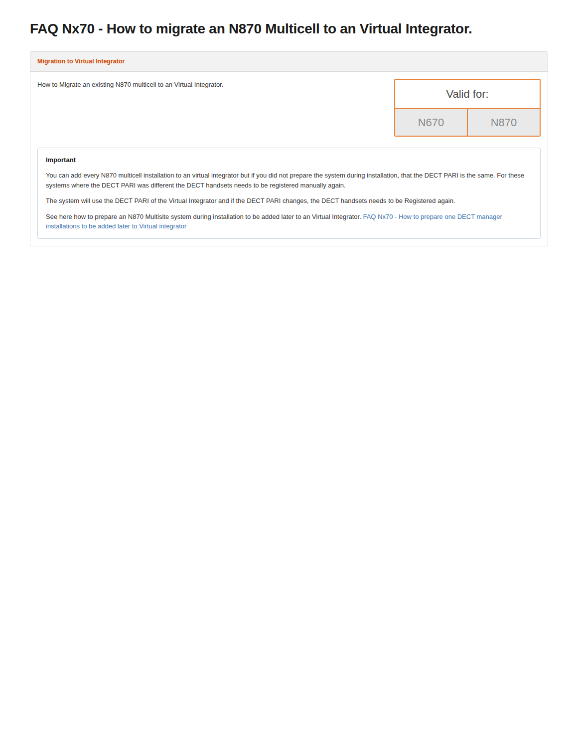FAQ Nx70 - How to migrate an N870 Multicell to an Virtual Integrator.
Migration to Virtual Integrator
How to Migrate an existing N870 multicell to an Virtual Integrator.
Valid for:
N670
N870
Important
You can add every N870 multicell installation to an virtual integrator but if you did not prepare the system during installation, that the DECT PARI is the same. For these systems where the DECT PARI was different the DECT handsets needs to be registered manually again.
The system will use the DECT PARI of the Virtual Integrator and if the DECT PARI changes, the DECT handsets needs to be Registered again.
See here how to prepare an N870 Multisite system during installation to be added later to an Virtual Integrator. FAQ Nx70 - How to prepare one DECT manager installations to be added later to Virtual integrator